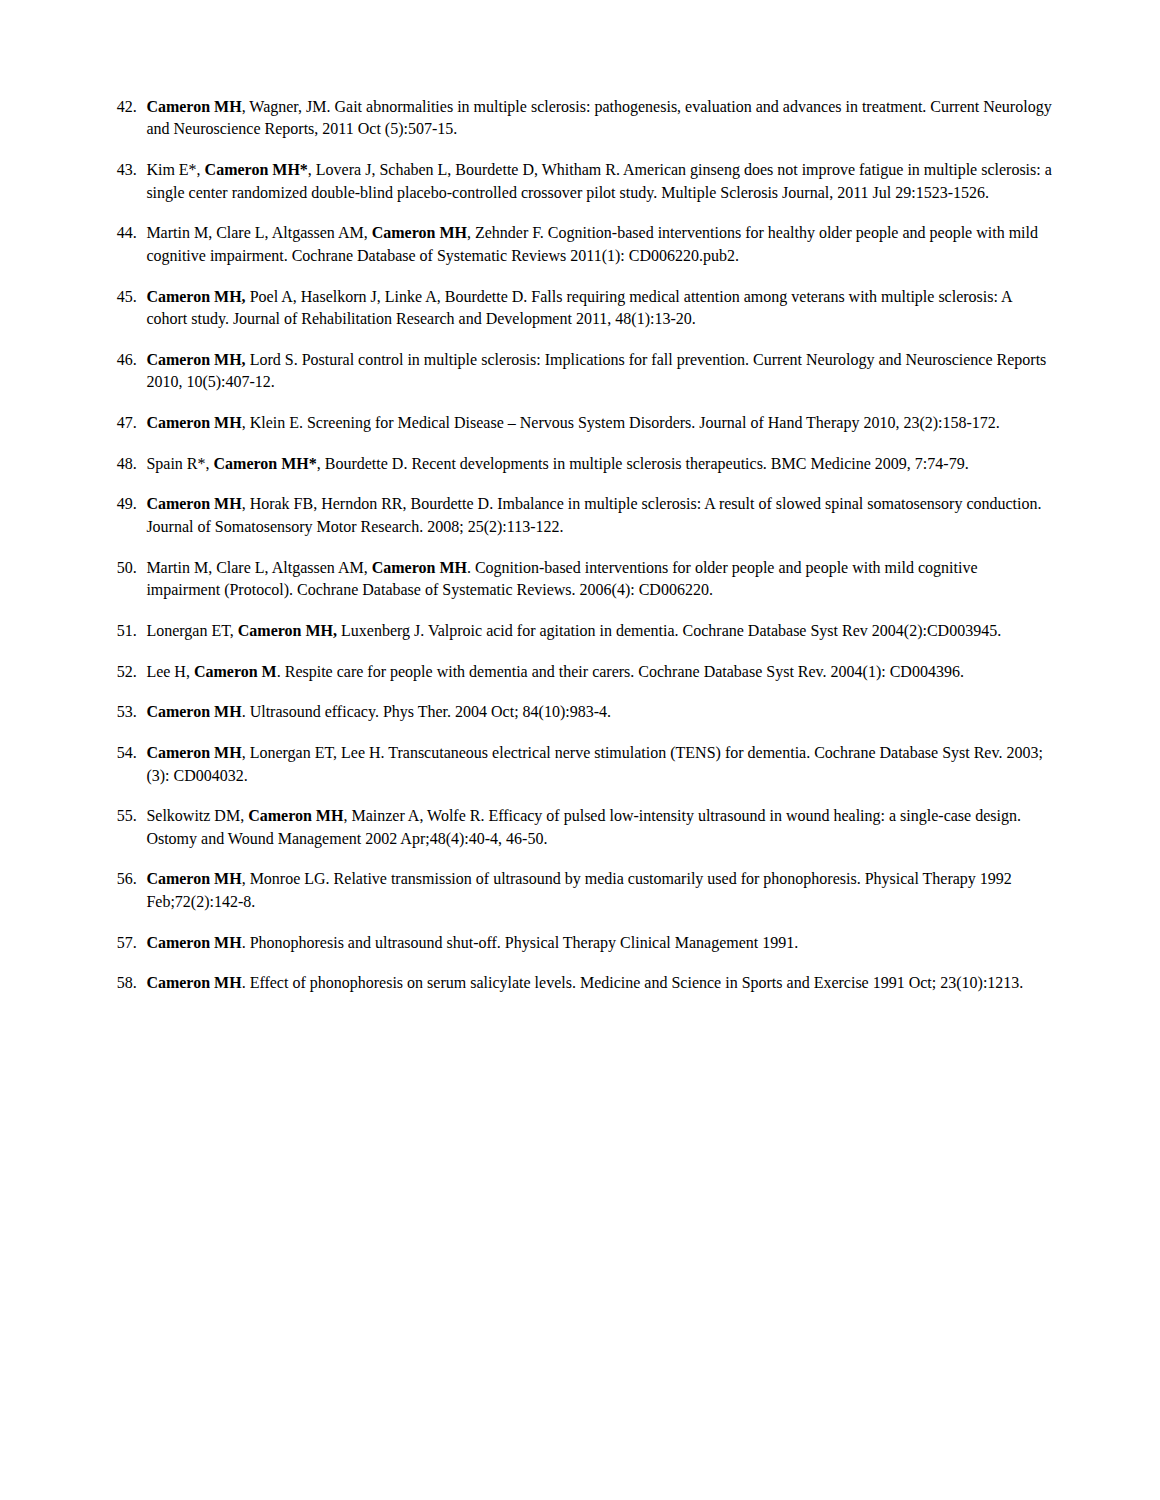Cameron MH, Wagner, JM. Gait abnormalities in multiple sclerosis: pathogenesis, evaluation and advances in treatment. Current Neurology and Neuroscience Reports, 2011 Oct (5):507-15.
Kim E*, Cameron MH*, Lovera J, Schaben L, Bourdette D, Whitham R. American ginseng does not improve fatigue in multiple sclerosis: a single center randomized double-blind placebo-controlled crossover pilot study. Multiple Sclerosis Journal, 2011 Jul 29:1523-1526.
Martin M, Clare L, Altgassen AM, Cameron MH, Zehnder F. Cognition-based interventions for healthy older people and people with mild cognitive impairment. Cochrane Database of Systematic Reviews 2011(1): CD006220.pub2.
Cameron MH, Poel A, Haselkorn J, Linke A, Bourdette D. Falls requiring medical attention among veterans with multiple sclerosis: A cohort study. Journal of Rehabilitation Research and Development 2011, 48(1):13-20.
Cameron MH, Lord S. Postural control in multiple sclerosis: Implications for fall prevention. Current Neurology and Neuroscience Reports 2010, 10(5):407-12.
Cameron MH, Klein E. Screening for Medical Disease – Nervous System Disorders. Journal of Hand Therapy 2010, 23(2):158-172.
Spain R*, Cameron MH*, Bourdette D. Recent developments in multiple sclerosis therapeutics. BMC Medicine 2009, 7:74-79.
Cameron MH, Horak FB, Herndon RR, Bourdette D. Imbalance in multiple sclerosis: A result of slowed spinal somatosensory conduction. Journal of Somatosensory Motor Research. 2008; 25(2):113-122.
Martin M, Clare L, Altgassen AM, Cameron MH. Cognition-based interventions for older people and people with mild cognitive impairment (Protocol). Cochrane Database of Systematic Reviews. 2006(4): CD006220.
Lonergan ET, Cameron MH, Luxenberg J. Valproic acid for agitation in dementia. Cochrane Database Syst Rev 2004(2):CD003945.
Lee H, Cameron M. Respite care for people with dementia and their carers. Cochrane Database Syst Rev. 2004(1): CD004396.
Cameron MH. Ultrasound efficacy. Phys Ther. 2004 Oct; 84(10):983-4.
Cameron MH, Lonergan ET, Lee H. Transcutaneous electrical nerve stimulation (TENS) for dementia. Cochrane Database Syst Rev. 2003;(3): CD004032.
Selkowitz DM, Cameron MH, Mainzer A, Wolfe R. Efficacy of pulsed low-intensity ultrasound in wound healing: a single-case design. Ostomy and Wound Management 2002 Apr;48(4):40-4, 46-50.
Cameron MH, Monroe LG. Relative transmission of ultrasound by media customarily used for phonophoresis. Physical Therapy 1992 Feb;72(2):142-8.
Cameron MH. Phonophoresis and ultrasound shut-off. Physical Therapy Clinical Management 1991.
Cameron MH. Effect of phonophoresis on serum salicylate levels. Medicine and Science in Sports and Exercise 1991 Oct; 23(10):1213.